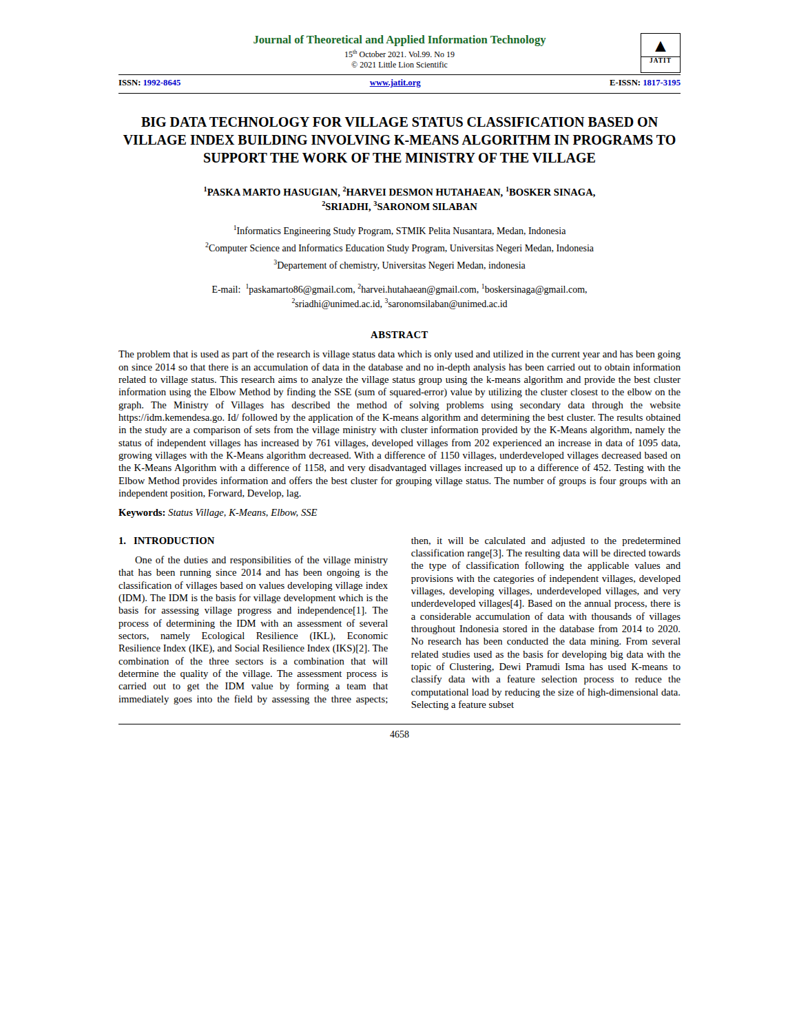▲ JATIT
Journal of Theoretical and Applied Information Technology
15th October 2021. Vol.99. No 19
© 2021 Little Lion Scientific
ISSN: 1992-8645
www.jatit.org
E-ISSN: 1817-3195
Big Data Technology for Village Status Classification Based on Village Index Building Involving K-Means Algorithm in Programs to Support the Work of the Ministry of the Village
1PASKA MARTO HASUGIAN, 2HARVEI DESMON HUTAHAEAN, 1BOSKER SINAGA,
2SRIADHI, 3SARONOM SILABAN
1Informatics Engineering Study Program, STMIK Pelita Nusantara, Medan, Indonesia
2Computer Science and Informatics Education Study Program, Universitas Negeri Medan, Indonesia
3Departement of chemistry, Universitas Negeri Medan, indonesia
E-mail: 1paskamarto86@gmail.com, 2harvei.hutahaean@gmail.com, 1boskersinaga@gmail.com,
2sriadhi@unimed.ac.id, 3saronomsilaban@unimed.ac.id
ABSTRACT
The problem that is used as part of the research is village status data which is only used and utilized in the current year and has been going on since 2014 so that there is an accumulation of data in the database and no in-depth analysis has been carried out to obtain information related to village status. This research aims to analyze the village status group using the k-means algorithm and provide the best cluster information using the Elbow Method by finding the SSE (sum of squared-error) value by utilizing the cluster closest to the elbow on the graph. The Ministry of Villages has described the method of solving problems using secondary data through the website https://idm.kemendesa.go. Id/ followed by the application of the K-means algorithm and determining the best cluster. The results obtained in the study are a comparison of sets from the village ministry with cluster information provided by the K-Means algorithm, namely the status of independent villages has increased by 761 villages, developed villages from 202 experienced an increase in data of 1095 data, growing villages with the K-Means algorithm decreased. With a difference of 1150 villages, underdeveloped villages decreased based on the K-Means Algorithm with a difference of 1158, and very disadvantaged villages increased up to a difference of 452. Testing with the Elbow Method provides information and offers the best cluster for grouping village status. The number of groups is four groups with an independent position, Forward, Develop, lag.
Keywords: Status Village, K-Means, Elbow, SSE
1. INTRODUCTION
One of the duties and responsibilities of the village ministry that has been running since 2014 and has been ongoing is the classification of villages based on values developing village index (IDM). The IDM is the basis for village development which is the basis for assessing village progress and independence[1]. The process of determining the IDM with an assessment of several sectors, namely Ecological Resilience (IKL), Economic Resilience Index (IKE), and Social Resilience Index (IKS)[2]. The combination of the three sectors is a combination that will determine the quality of the village. The assessment process is carried out to get the IDM value by forming a team that immediately goes into the field by assessing the three aspects; then, it will be calculated and adjusted to the predetermined classification range[3]. The resulting data will be directed towards the type of classification following the applicable values and provisions with the categories of independent villages, developed villages, developing villages, underdeveloped villages, and very underdeveloped villages[4]. Based on the annual process, there is a considerable accumulation of data with thousands of villages throughout Indonesia stored in the database from 2014 to 2020. No research has been conducted the data mining. From several related studies used as the basis for developing big data with the topic of Clustering, Dewi Pramudi Isma has used K-means to classify data with a feature selection process to reduce the computational load by reducing the size of high-dimensional data. Selecting a feature subset
4658